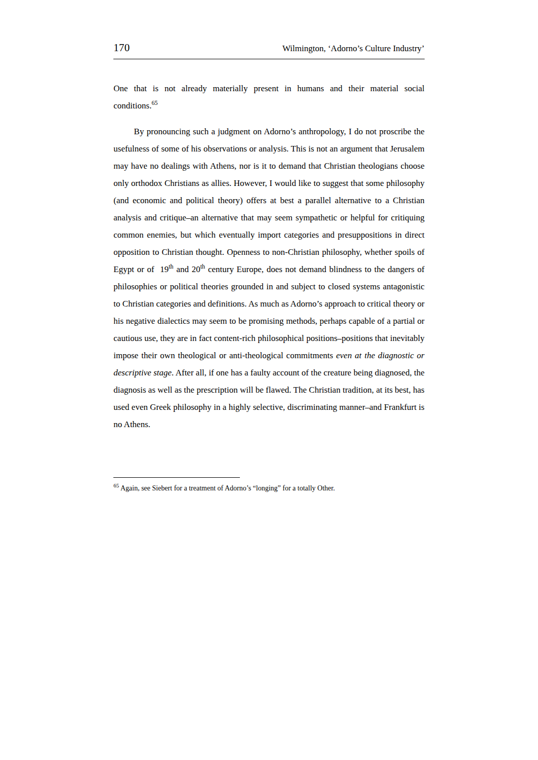170
Wilmington, ‘Adorno’s Culture Industry’
One that is not already materially present in humans and their material social conditions.65
By pronouncing such a judgment on Adorno’s anthropology, I do not proscribe the usefulness of some of his observations or analysis. This is not an argument that Jerusalem may have no dealings with Athens, nor is it to demand that Christian theologians choose only orthodox Christians as allies. However, I would like to suggest that some philosophy (and economic and political theory) offers at best a parallel alternative to a Christian analysis and critique–an alternative that may seem sympathetic or helpful for critiquing common enemies, but which eventually import categories and presuppositions in direct opposition to Christian thought. Openness to non-Christian philosophy, whether spoils of Egypt or of 19th and 20th century Europe, does not demand blindness to the dangers of philosophies or political theories grounded in and subject to closed systems antagonistic to Christian categories and definitions. As much as Adorno’s approach to critical theory or his negative dialectics may seem to be promising methods, perhaps capable of a partial or cautious use, they are in fact content-rich philosophical positions–positions that inevitably impose their own theological or anti-theological commitments even at the diagnostic or descriptive stage. After all, if one has a faulty account of the creature being diagnosed, the diagnosis as well as the prescription will be flawed. The Christian tradition, at its best, has used even Greek philosophy in a highly selective, discriminating manner–and Frankfurt is no Athens.
65 Again, see Siebert for a treatment of Adorno’s “longing” for a totally Other.